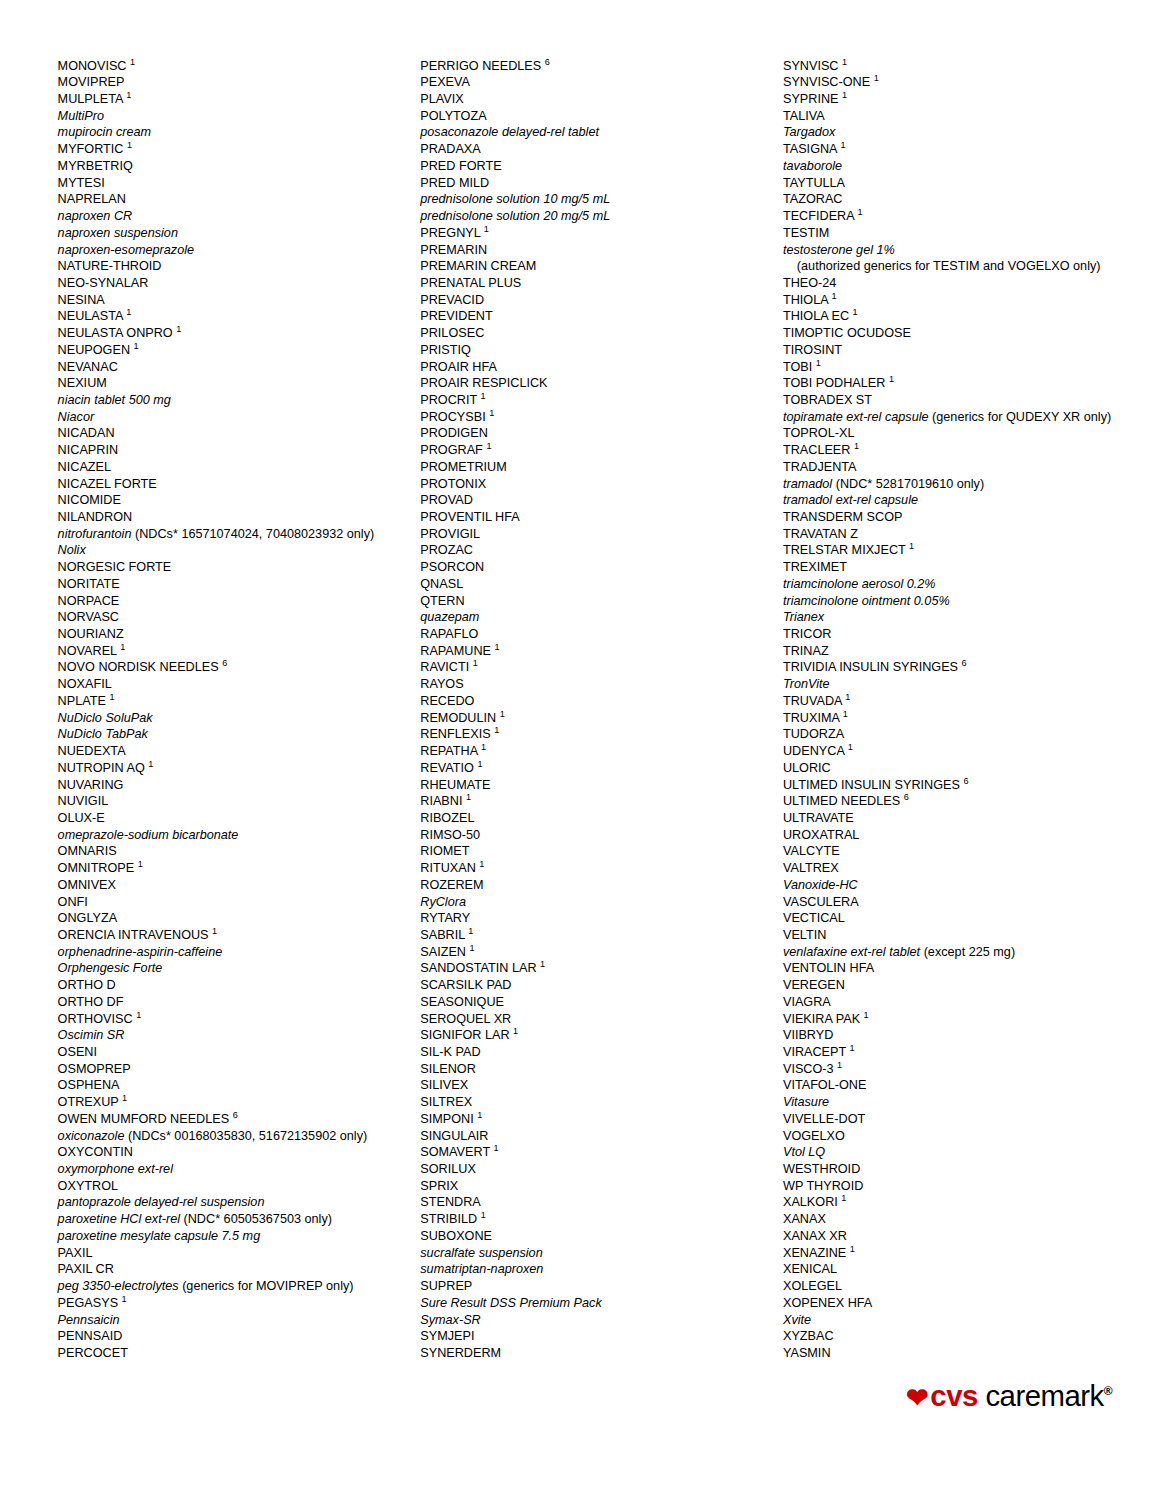MONOVISC 1
MOVIPREP
MULPLETA 1
MultiPro
mupirocin cream
MYFORTIC 1
MYRBETRIQ
MYTESI
NAPRELAN
naproxen CR
naproxen suspension
naproxen-esomeprazole
NATURE-THROID
NEO-SYNALAR
NESINA
NEULASTA 1
NEULASTA ONPRO 1
NEUPOGEN 1
NEVANAC
NEXIUM
niacin tablet 500 mg
Niacor
NICADAN
NICAPRIN
NICAZEL
NICAZEL FORTE
NICOMIDE
NILANDRON
nitrofurantoin (NDCs* 16571074024, 70408023932 only)
Nolix
NORGESIC FORTE
NORITATE
NORPACE
NORVASC
NOURIANZ
NOVAREL 1
NOVO NORDISK NEEDLES 6
NOXAFIL
NPLATE 1
NuDiclo SoluPak
NuDiclo TabPak
NUEDEXTA
NUTROPIN AQ 1
NUVARING
NUVIGIL
OLUX-E
omeprazole-sodium bicarbonate
OMNARIS
OMNITROPE 1
OMNIVEX
ONFI
ONGLYZA
ORENCIA INTRAVENOUS 1
orphenadrine-aspirin-caffeine
Orphengesic Forte
ORTHO D
ORTHO DF
ORTHOVISC 1
Oscimin SR
OSENI
OSMOPREP
OSPHENA
OTREXUP 1
OWEN MUMFORD NEEDLES 6
oxiconazole (NDCs* 00168035830, 51672135902 only)
OXYCONTIN
oxymorphone ext-rel
OXYTROL
pantoprazole delayed-rel suspension
paroxetine HCl ext-rel (NDC* 60505367503 only)
paroxetine mesylate capsule 7.5 mg
PAXIL
PAXIL CR
peg 3350-electrolytes (generics for MOVIPREP only)
PEGASYS 1
Pennsaicin
PENNSAID
PERCOCET
PERRIGO NEEDLES 6
PEXEVA
PLAVIX
POLYTOZA
posaconazole delayed-rel tablet
PRADAXA
PRED FORTE
PRED MILD
prednisolone solution 10 mg/5 mL
prednisolone solution 20 mg/5 mL
PREGNYL 1
PREMARIN
PREMARIN CREAM
PRENATAL PLUS
PREVACID
PREVIDENT
PRILOSEC
PRISTIQ
PROAIR HFA
PROAIR RESPICLICK
PROCRIT 1
PROCYSBI 1
PRODIGEN
PROGRAF 1
PROMETRIUM
PROTONIX
PROVAD
PROVENTIL HFA
PROVIGIL
PROZAC
PSORCON
QNASL
QTERN
quazepam
RAPAFLO
RAPAMUNE 1
RAVICTI 1
RAYOS
RECEDO
REMODULIN 1
RENFLEXIS 1
REPATHA 1
REVATIO 1
RHEUMATE
RIABNI 1
RIBOZEL
RIMSO-50
RIOMET
RITUXAN 1
ROZEREM
RyClora
RYTARY
SABRIL 1
SAIZEN 1
SANDOSTATIN LAR 1
SCARSILK PAD
SEASONIQUE
SEROQUEL XR
SIGNIFOR LAR 1
SIL-K PAD
SILENOR
SILIVEX
SILTREX
SIMPONI 1
SINGULAIR
SOMAVERT 1
SORILUX
SPRIX
STENDRA
STRIBILD 1
SUBOXONE
sucralfate suspension
sumatriptan-naproxen
SUPREP
Sure Result DSS Premium Pack
Symax-SR
SYMJEPI
SYNERDERM
SYNVISC 1
SYNVISC-ONE 1
SYPRINE 1
TALIVA
Targadox
TASIGNA 1
tavaborole
TAYTULLA
TAZORAC
TECFIDERA 1
TESTIM
testosterone gel 1%
(authorized generics for TESTIM and VOGELXO only)
THEO-24
THIOLA 1
THIOLA EC 1
TIMOPTIC OCUDOSE
TIROSINT
TOBI 1
TOBI PODHALER 1
TOBRADEX ST
topiramate ext-rel capsule (generics for QUDEXY XR only)
TOPROL-XL
TRACLEER 1
TRADJENTA
tramadol (NDC* 52817019610 only)
tramadol ext-rel capsule
TRANSDERM SCOP
TRAVATAN Z
TRELSTAR MIXJECT 1
TREXIMET
triamcinolone aerosol 0.2%
triamcinolone ointment 0.05%
Trianex
TRICOR
TRINAZ
TRIVIDIA INSULIN SYRINGES 6
TronVite
TRUVADA 1
TRUXIMA 1
TUDORZA
UDENYCA 1
ULORIC
ULTIMED INSULIN SYRINGES 6
ULTIMED NEEDLES 6
ULTRAVATE
UROXATRAL
VALCYTE
VALTREX
Vanoxide-HC
VASCULERA
VECTICAL
VELTIN
venlafaxine ext-rel tablet (except 225 mg)
VENTOLIN HFA
VEREGEN
VIAGRA
VIEKIRA PAK 1
VIIBRYD
VIRACEPT 1
VISCO-3 1
VITAFOL-ONE
Vitasure
VIVELLE-DOT
VOGELXO
Vtol LQ
WESTHROID
WP THYROID
XALKORI 1
XANAX
XANAX XR
XENAZINE 1
XENICAL
XOLEGEL
XOPENEX HFA
Xvite
XYZBAC
YASMIN
❤cvs caremark®